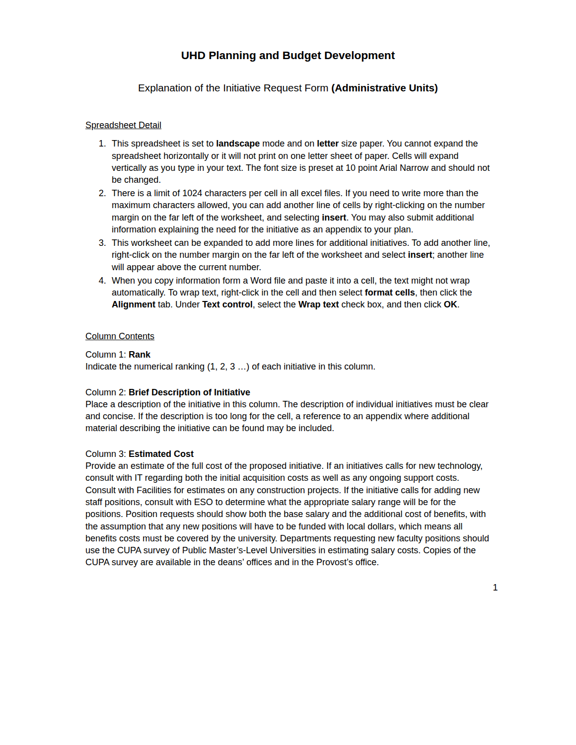UHD Planning and Budget Development
Explanation of the Initiative Request Form (Administrative Units)
Spreadsheet Detail
This spreadsheet is set to landscape mode and on letter size paper. You cannot expand the spreadsheet horizontally or it will not print on one letter sheet of paper. Cells will expand vertically as you type in your text. The font size is preset at 10 point Arial Narrow and should not be changed.
There is a limit of 1024 characters per cell in all excel files. If you need to write more than the maximum characters allowed, you can add another line of cells by right-clicking on the number margin on the far left of the worksheet, and selecting insert. You may also submit additional information explaining the need for the initiative as an appendix to your plan.
This worksheet can be expanded to add more lines for additional initiatives. To add another line, right-click on the number margin on the far left of the worksheet and select insert; another line will appear above the current number.
When you copy information form a Word file and paste it into a cell, the text might not wrap automatically. To wrap text, right-click in the cell and then select format cells, then click the Alignment tab. Under Text control, select the Wrap text check box, and then click OK.
Column Contents
Column 1: Rank
Indicate the numerical ranking (1, 2, 3 …) of each initiative in this column.
Column 2: Brief Description of Initiative
Place a description of the initiative in this column. The description of individual initiatives must be clear and concise. If the description is too long for the cell, a reference to an appendix where additional material describing the initiative can be found may be included.
Column 3: Estimated Cost
Provide an estimate of the full cost of the proposed initiative. If an initiatives calls for new technology, consult with IT regarding both the initial acquisition costs as well as any ongoing support costs. Consult with Facilities for estimates on any construction projects. If the initiative calls for adding new staff positions, consult with ESO to determine what the appropriate salary range will be for the positions. Position requests should show both the base salary and the additional cost of benefits, with the assumption that any new positions will have to be funded with local dollars, which means all benefits costs must be covered by the university. Departments requesting new faculty positions should use the CUPA survey of Public Master’s-Level Universities in estimating salary costs. Copies of the CUPA survey are available in the deans’ offices and in the Provost’s office.
1